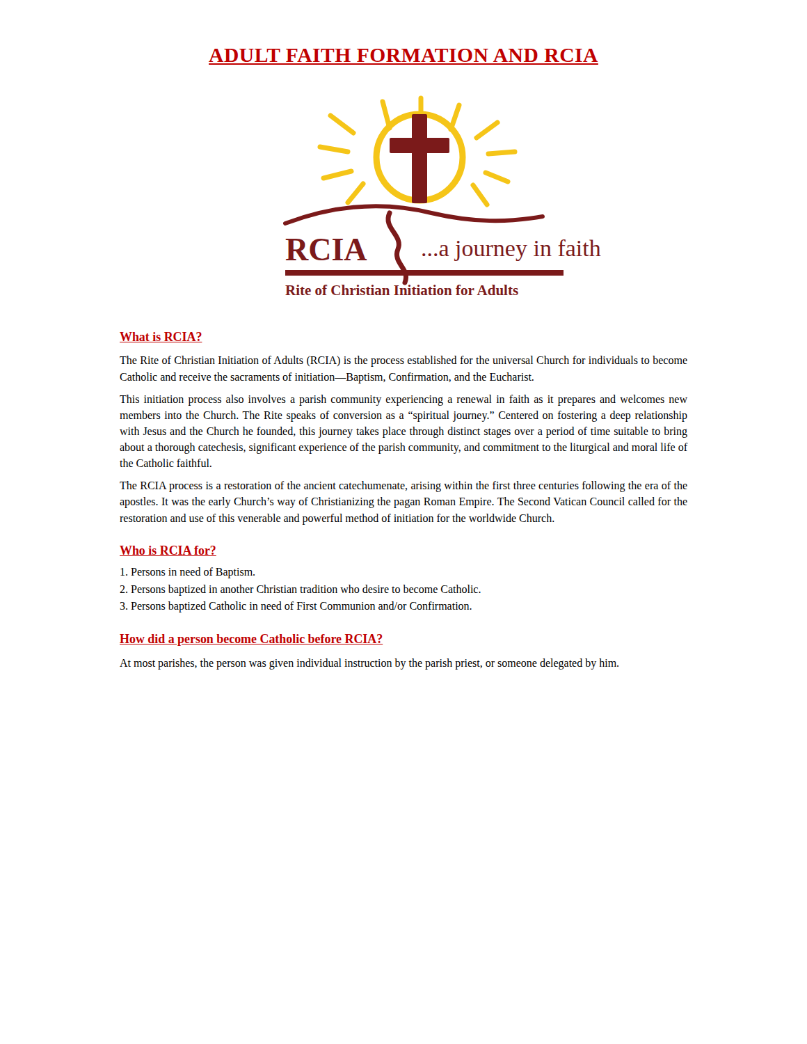ADULT FAITH FORMATION AND RCIA
RCIA — a journey in faith — Rite of Christian Initiation for Adults RCIA ...a journey in faith Rite of Christian Initiation for Adults
What is RCIA?
The Rite of Christian Initiation of Adults (RCIA) is the process established for the universal Church for individuals to become Catholic and receive the sacraments of initiation—Baptism, Confirmation, and the Eucharist.
This initiation process also involves a parish community experiencing a renewal in faith as it prepares and welcomes new members into the Church. The Rite speaks of conversion as a “spiritual journey.” Centered on fostering a deep relationship with Jesus and the Church he founded, this journey takes place through distinct stages over a period of time suitable to bring about a thorough catechesis, significant experience of the parish community, and commitment to the liturgical and moral life of the Catholic faithful.
The RCIA process is a restoration of the ancient catechumenate, arising within the first three centuries following the era of the apostles. It was the early Church’s way of Christianizing the pagan Roman Empire. The Second Vatican Council called for the restoration and use of this venerable and powerful method of initiation for the worldwide Church.
Who is RCIA for?
1. Persons in need of Baptism.
2. Persons baptized in another Christian tradition who desire to become Catholic.
3. Persons baptized Catholic in need of First Communion and/or Confirmation.
How did a person become Catholic before RCIA?
At most parishes, the person was given individual instruction by the parish priest, or someone delegated by him.